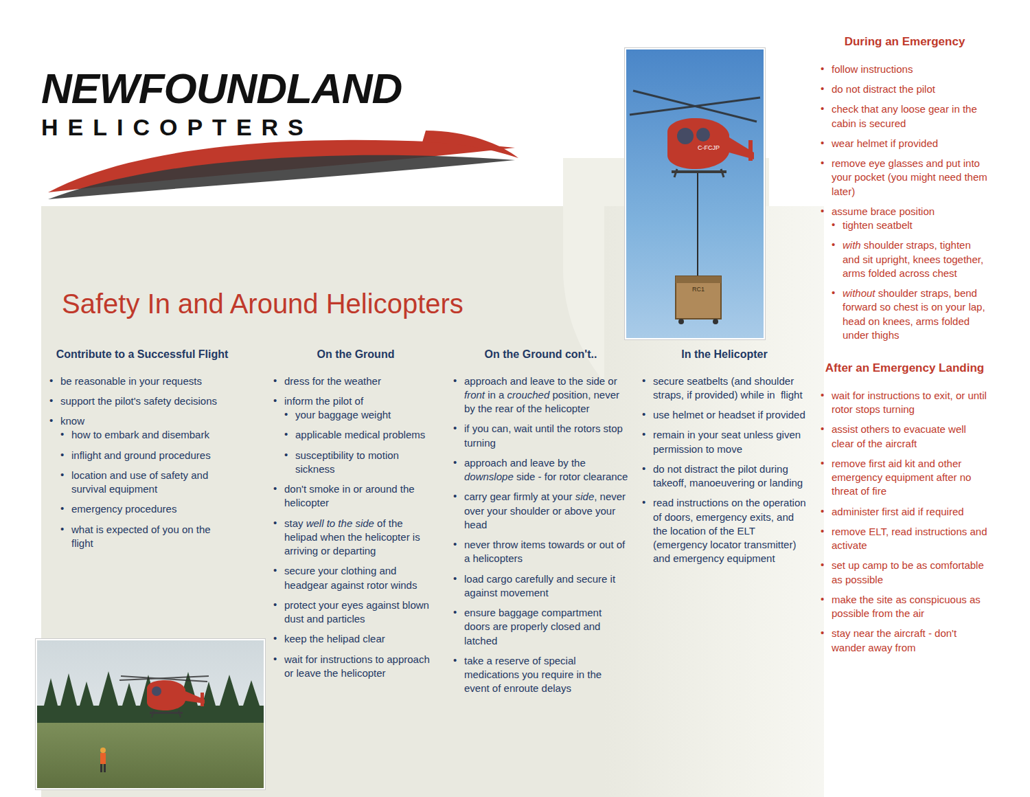NEWFOUNDLAND
HELICOPTERS
Safety In and Around Helicopters
C-FCJP RC1
Contribute to a Successful Flight
be reasonable in your requests
support the pilot's safety decisions
know
how to embark and disembark
inflight and ground procedures
location and use of safety and survival equipment
emergency procedures
what is expected of you on the flight
On the Ground
dress for the weather
inform the pilot of
your baggage weight
applicable medical problems
susceptibility to motion sickness
don't smoke in or around the helicopter
stay well to the side of the helipad when the helicopter is arriving or departing
secure your clothing and headgear against rotor winds
protect your eyes against blown dust and particles
keep the helipad clear
wait for instructions to approach or leave the helicopter
On the Ground con't..
approach and leave to the side or front in a crouched position, never by the rear of the helicopter
if you can, wait until the rotors stop turning
approach and leave by the downslope side - for rotor clearance
carry gear firmly at your side, never over your shoulder or above your head
never throw items towards or out of a helicopters
load cargo carefully and secure it against movement
ensure baggage compartment doors are properly closed and latched
take a reserve of special medications you require in the event of enroute delays
In the Helicopter
secure seatbelts (and shoulder straps, if provided) while in flight
use helmet or headset if provided
remain in your seat unless given permission to move
do not distract the pilot during takeoff, manoeuvering or landing
read instructions on the operation of doors, emergency exits, and the location of the ELT (emergency locator transmitter) and emergency equipment
During an Emergency
follow instructions
do not distract the pilot
check that any loose gear in the cabin is secured
wear helmet if provided
remove eye glasses and put into your pocket (you might need them later)
assume brace position
tighten seatbelt
with shoulder straps, tighten and sit upright, knees together, arms folded across chest
without shoulder straps, bend forward so chest is on your lap, head on knees, arms folded under thighs
After an Emergency Landing
wait for instructions to exit, or until rotor stops turning
assist others to evacuate well clear of the aircraft
remove first aid kit and other emergency equipment after no threat of fire
administer first aid if required
remove ELT, read instructions and activate
set up camp to be as comfortable as possible
make the site as conspicuous as possible from the air
stay near the aircraft - don't wander away from